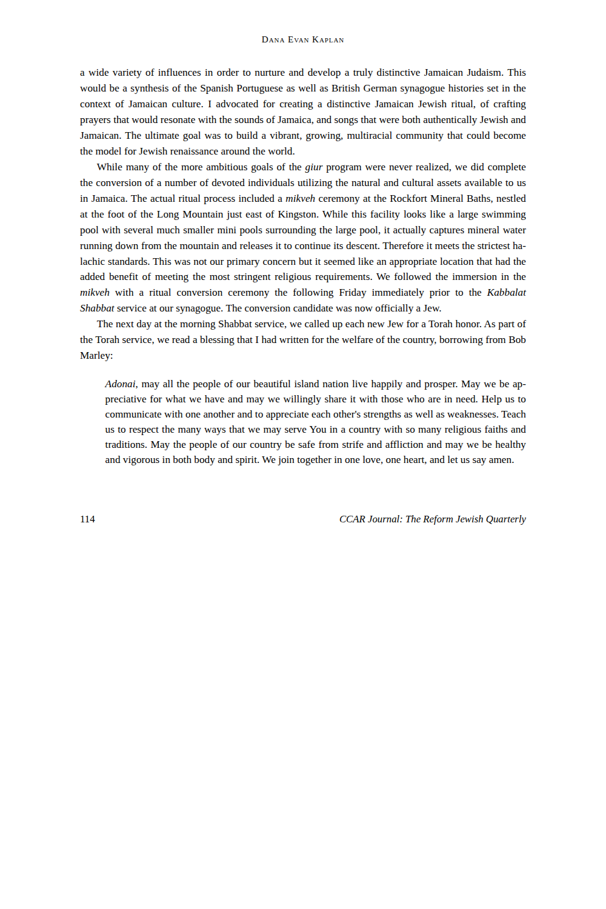Dana Evan Kaplan
a wide variety of influences in order to nurture and develop a truly distinctive Jamaican Judaism. This would be a synthesis of the Spanish Portuguese as well as British German synagogue histories set in the context of Jamaican culture. I advocated for creating a distinctive Jamaican Jewish ritual, of crafting prayers that would resonate with the sounds of Jamaica, and songs that were both authentically Jewish and Jamaican. The ultimate goal was to build a vibrant, growing, multiracial community that could become the model for Jewish renaissance around the world.
While many of the more ambitious goals of the giur program were never realized, we did complete the conversion of a number of devoted individuals utilizing the natural and cultural assets available to us in Jamaica. The actual ritual process included a mikveh ceremony at the Rockfort Mineral Baths, nestled at the foot of the Long Mountain just east of Kingston. While this facility looks like a large swimming pool with several much smaller mini pools surrounding the large pool, it actually captures mineral water running down from the mountain and releases it to continue its descent. Therefore it meets the strictest halachic standards. This was not our primary concern but it seemed like an appropriate location that had the added benefit of meeting the most stringent religious requirements. We followed the immersion in the mikveh with a ritual conversion ceremony the following Friday immediately prior to the Kabbalat Shabbat service at our synagogue. The conversion candidate was now officially a Jew.
The next day at the morning Shabbat service, we called up each new Jew for a Torah honor. As part of the Torah service, we read a blessing that I had written for the welfare of the country, borrowing from Bob Marley:
Adonai, may all the people of our beautiful island nation live happily and prosper. May we be appreciative for what we have and may we willingly share it with those who are in need. Help us to communicate with one another and to appreciate each other's strengths as well as weaknesses. Teach us to respect the many ways that we may serve You in a country with so many religious faiths and traditions. May the people of our country be safe from strife and affliction and may we be healthy and vigorous in both body and spirit. We join together in one love, one heart, and let us say amen.
114 CCAR Journal: The Reform Jewish Quarterly